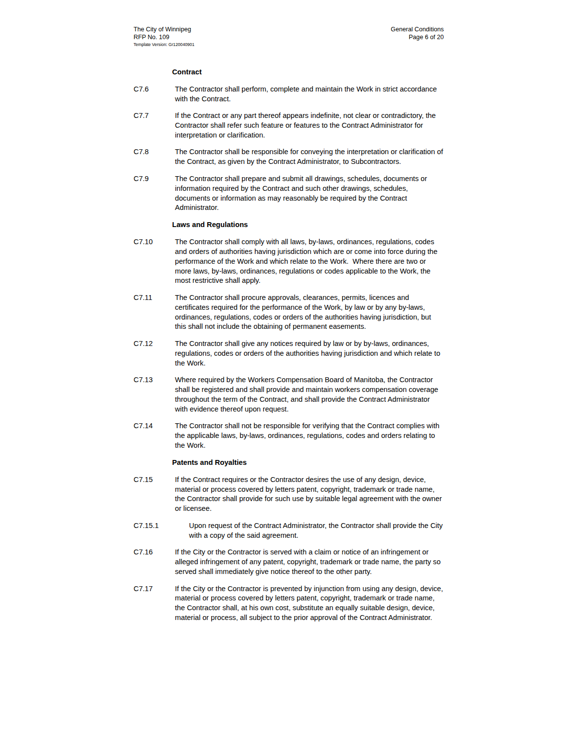| The City of Winnipeg RFP No. 109 Template Version: Gr120040901 | General Conditions Page 6 of 20 |
Contract
C7.6
The Contractor shall perform, complete and maintain the Work in strict accordance with the Contract.
C7.7
If the Contract or any part thereof appears indefinite, not clear or contradictory, the Contractor shall refer such feature or features to the Contract Administrator for interpretation or clarification.
C7.8
The Contractor shall be responsible for conveying the interpretation or clarification of the Contract, as given by the Contract Administrator, to Subcontractors.
C7.9
The Contractor shall prepare and submit all drawings, schedules, documents or information required by the Contract and such other drawings, schedules, documents or information as may reasonably be required by the Contract Administrator.
Laws and Regulations
C7.10
The Contractor shall comply with all laws, by-laws, ordinances, regulations, codes and orders of authorities having jurisdiction which are or come into force during the performance of the Work and which relate to the Work. Where there are two or more laws, by-laws, ordinances, regulations or codes applicable to the Work, the most restrictive shall apply.
C7.11
The Contractor shall procure approvals, clearances, permits, licences and certificates required for the performance of the Work, by law or by any by-laws, ordinances, regulations, codes or orders of the authorities having jurisdiction, but this shall not include the obtaining of permanent easements.
C7.12
The Contractor shall give any notices required by law or by by-laws, ordinances, regulations, codes or orders of the authorities having jurisdiction and which relate to the Work.
C7.13
Where required by the Workers Compensation Board of Manitoba, the Contractor shall be registered and shall provide and maintain workers compensation coverage throughout the term of the Contract, and shall provide the Contract Administrator with evidence thereof upon request.
C7.14
The Contractor shall not be responsible for verifying that the Contract complies with the applicable laws, by-laws, ordinances, regulations, codes and orders relating to the Work.
Patents and Royalties
C7.15
If the Contract requires or the Contractor desires the use of any design, device, material or process covered by letters patent, copyright, trademark or trade name, the Contractor shall provide for such use by suitable legal agreement with the owner or licensee.
C7.15.1
Upon request of the Contract Administrator, the Contractor shall provide the City with a copy of the said agreement.
C7.16
If the City or the Contractor is served with a claim or notice of an infringement or alleged infringement of any patent, copyright, trademark or trade name, the party so served shall immediately give notice thereof to the other party.
C7.17
If the City or the Contractor is prevented by injunction from using any design, device, material or process covered by letters patent, copyright, trademark or trade name, the Contractor shall, at his own cost, substitute an equally suitable design, device, material or process, all subject to the prior approval of the Contract Administrator.